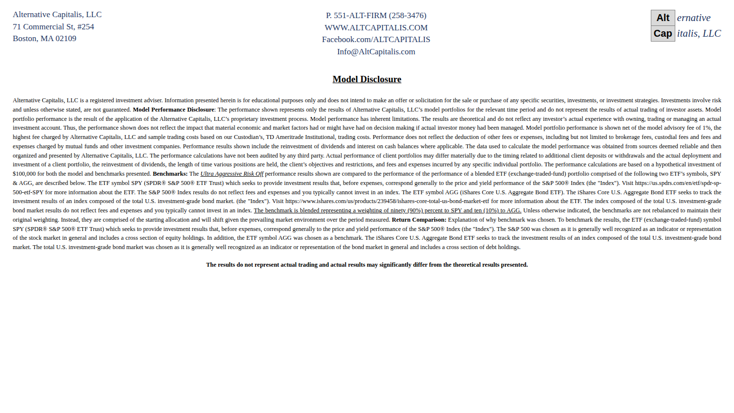Alternative Capitalis, LLC
71 Commercial St, #254
Boston, MA 02109
P. 551-ALT-FIRM (258-3476)
WWW.ALTCAPITALIS.COM
Facebook.com/ALTCAPITALIS
Info@AltCapitalis.com
| Alt | ernative |
| Cap | italis, LLC |
Model Disclosure
Alternative Capitalis, LLC is a registered investment adviser. Information presented herein is for educational purposes only and does not intend to make an offer or solicitation for the sale or purchase of any specific securities, investments, or investment strategies. Investments involve risk and unless otherwise stated, are not guaranteed. Model Performance Disclosure: The performance shown represents only the results of Alternative Capitalis, LLC’s model portfolios for the relevant time period and do not represent the results of actual trading of investor assets. Model portfolio performance is the result of the application of the Alternative Capitalis, LLC’s proprietary investment process. Model performance has inherent limitations. The results are theoretical and do not reflect any investor’s actual experience with owning, trading or managing an actual investment account. Thus, the performance shown does not reflect the impact that material economic and market factors had or might have had on decision making if actual investor money had been managed. Model portfolio performance is shown net of the model advisory fee of 1%, the highest fee charged by Alternative Capitalis, LLC and sample trading costs based on our Custodian’s, TD Ameritrade Institutional, trading costs. Performance does not reflect the deduction of other fees or expenses, including but not limited to brokerage fees, custodial fees and fees and expenses charged by mutual funds and other investment companies. Performance results shown include the reinvestment of dividends and interest on cash balances where applicable. The data used to calculate the model performance was obtained from sources deemed reliable and then organized and presented by Alternative Capitalis, LLC. The performance calculations have not been audited by any third party. Actual performance of client portfolios may differ materially due to the timing related to additional client deposits or withdrawals and the actual deployment and investment of a client portfolio, the reinvestment of dividends, the length of time various positions are held, the client’s objectives and restrictions, and fees and expenses incurred by any specific individual portfolio. The performance calculations are based on a hypothetical investment of $100,000 for both the model and benchmarks presented. Benchmarks: The Ultra Aggressive Risk Off performance results shown are compared to the performance of the performance of a blended ETF (exchange-traded-fund) portfolio comprised of the following two ETF’s symbols, SPY & AGG, are described below. The ETF symbol SPY (SPDR® S&P 500® ETF Trust) which seeks to provide investment results that, before expenses, correspond generally to the price and yield performance of the S&P 500® Index (the "Index"). Visit https://us.spdrs.com/en/etf/spdr-sp-500-etf-SPY for more information about the ETF. The S&P 500® Index results do not reflect fees and expenses and you typically cannot invest in an index. The ETF symbol AGG (iShares Core U.S. Aggregate Bond ETF). The iShares Core U.S. Aggregate Bond ETF seeks to track the investment results of an index composed of the total U.S. investment-grade bond market. (the "Index"). Visit https://www.ishares.com/us/products/239458/ishares-core-total-us-bond-market-etf for more information about the ETF. The index composed of the total U.S. investment-grade bond market results do not reflect fees and expenses and you typically cannot invest in an index. The benchmark is blended representing a weighting of ninety (90%) percent to SPY and ten (10%) to AGG. Unless otherwise indicated, the benchmarks are not rebalanced to maintain their original weighting. Instead, they are comprised of the starting allocation and will shift given the prevailing market environment over the period measured. Return Comparison: Explanation of why benchmark was chosen. To benchmark the results, the ETF (exchange-traded-fund) symbol SPY (SPDR® S&P 500® ETF Trust) which seeks to provide investment results that, before expenses, correspond generally to the price and yield performance of the S&P 500® Index (the "Index"). The S&P 500 was chosen as it is generally well recognized as an indicator or representation of the stock market in general and includes a cross section of equity holdings. In addition, the ETF symbol AGG was chosen as a benchmark. The iShares Core U.S. Aggregate Bond ETF seeks to track the investment results of an index composed of the total U.S. investment-grade bond market. The total U.S. investment-grade bond market was chosen as it is generally well recognized as an indicator or representation of the bond market in general and includes a cross section of debt holdings.
The results do not represent actual trading and actual results may significantly differ from the theoretical results presented.